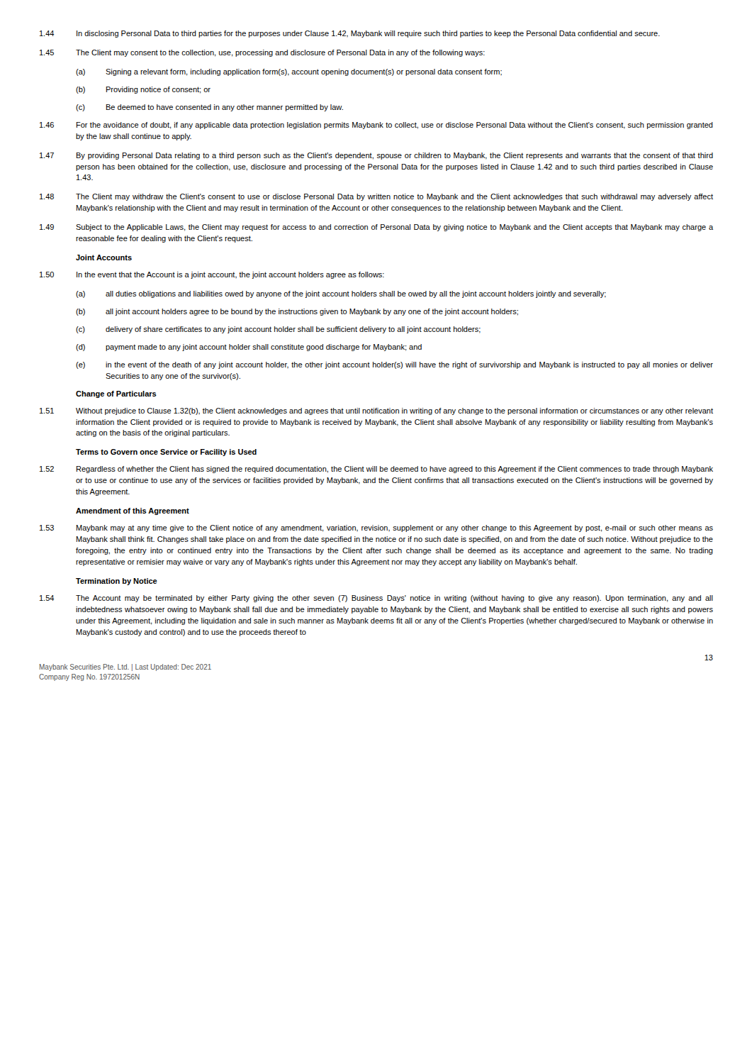1.44
In disclosing Personal Data to third parties for the purposes under Clause 1.42, Maybank will require such third parties to keep the Personal Data confidential and secure.
1.45
The Client may consent to the collection, use, processing and disclosure of Personal Data in any of the following ways:
(a)
Signing a relevant form, including application form(s), account opening document(s) or personal data consent form;
(b)
Providing notice of consent; or
(c)
Be deemed to have consented in any other manner permitted by law.
1.46
For the avoidance of doubt, if any applicable data protection legislation permits Maybank to collect, use or disclose Personal Data without the Client's consent, such permission granted by the law shall continue to apply.
1.47
By providing Personal Data relating to a third person such as the Client's dependent, spouse or children to Maybank, the Client represents and warrants that the consent of that third person has been obtained for the collection, use, disclosure and processing of the Personal Data for the purposes listed in Clause 1.42 and to such third parties described in Clause 1.43.
1.48
The Client may withdraw the Client's consent to use or disclose Personal Data by written notice to Maybank and the Client acknowledges that such withdrawal may adversely affect Maybank's relationship with the Client and may result in termination of the Account or other consequences to the relationship between Maybank and the Client.
1.49
Subject to the Applicable Laws, the Client may request for access to and correction of Personal Data by giving notice to Maybank and the Client accepts that Maybank may charge a reasonable fee for dealing with the Client's request.
Joint Accounts
1.50
In the event that the Account is a joint account, the joint account holders agree as follows:
(a)
all duties obligations and liabilities owed by anyone of the joint account holders shall be owed by all the joint account holders jointly and severally;
(b)
all joint account holders agree to be bound by the instructions given to Maybank by any one of the joint account holders;
(c)
delivery of share certificates to any joint account holder shall be sufficient delivery to all joint account holders;
(d)
payment made to any joint account holder shall constitute good discharge for Maybank; and
(e)
in the event of the death of any joint account holder, the other joint account holder(s) will have the right of survivorship and Maybank is instructed to pay all monies or deliver Securities to any one of the survivor(s).
Change of Particulars
1.51
Without prejudice to Clause 1.32(b), the Client acknowledges and agrees that until notification in writing of any change to the personal information or circumstances or any other relevant information the Client provided or is required to provide to Maybank is received by Maybank, the Client shall absolve Maybank of any responsibility or liability resulting from Maybank's acting on the basis of the original particulars.
Terms to Govern once Service or Facility is Used
1.52
Regardless of whether the Client has signed the required documentation, the Client will be deemed to have agreed to this Agreement if the Client commences to trade through Maybank or to use or continue to use any of the services or facilities provided by Maybank, and the Client confirms that all transactions executed on the Client's instructions will be governed by this Agreement.
Amendment of this Agreement
1.53
Maybank may at any time give to the Client notice of any amendment, variation, revision, supplement or any other change to this Agreement by post, e-mail or such other means as Maybank shall think fit. Changes shall take place on and from the date specified in the notice or if no such date is specified, on and from the date of such notice. Without prejudice to the foregoing, the entry into or continued entry into the Transactions by the Client after such change shall be deemed as its acceptance and agreement to the same. No trading representative or remisier may waive or vary any of Maybank's rights under this Agreement nor may they accept any liability on Maybank's behalf.
Termination by Notice
1.54
The Account may be terminated by either Party giving the other seven (7) Business Days' notice in writing (without having to give any reason). Upon termination, any and all indebtedness whatsoever owing to Maybank shall fall due and be immediately payable to Maybank by the Client, and Maybank shall be entitled to exercise all such rights and powers under this Agreement, including the liquidation and sale in such manner as Maybank deems fit all or any of the Client's Properties (whether charged/secured to Maybank or otherwise in Maybank's custody and control) and to use the proceeds thereof to
13 Maybank Securities Pte. Ltd. | Last Updated: Dec 2021
Company Reg No. 197201256N